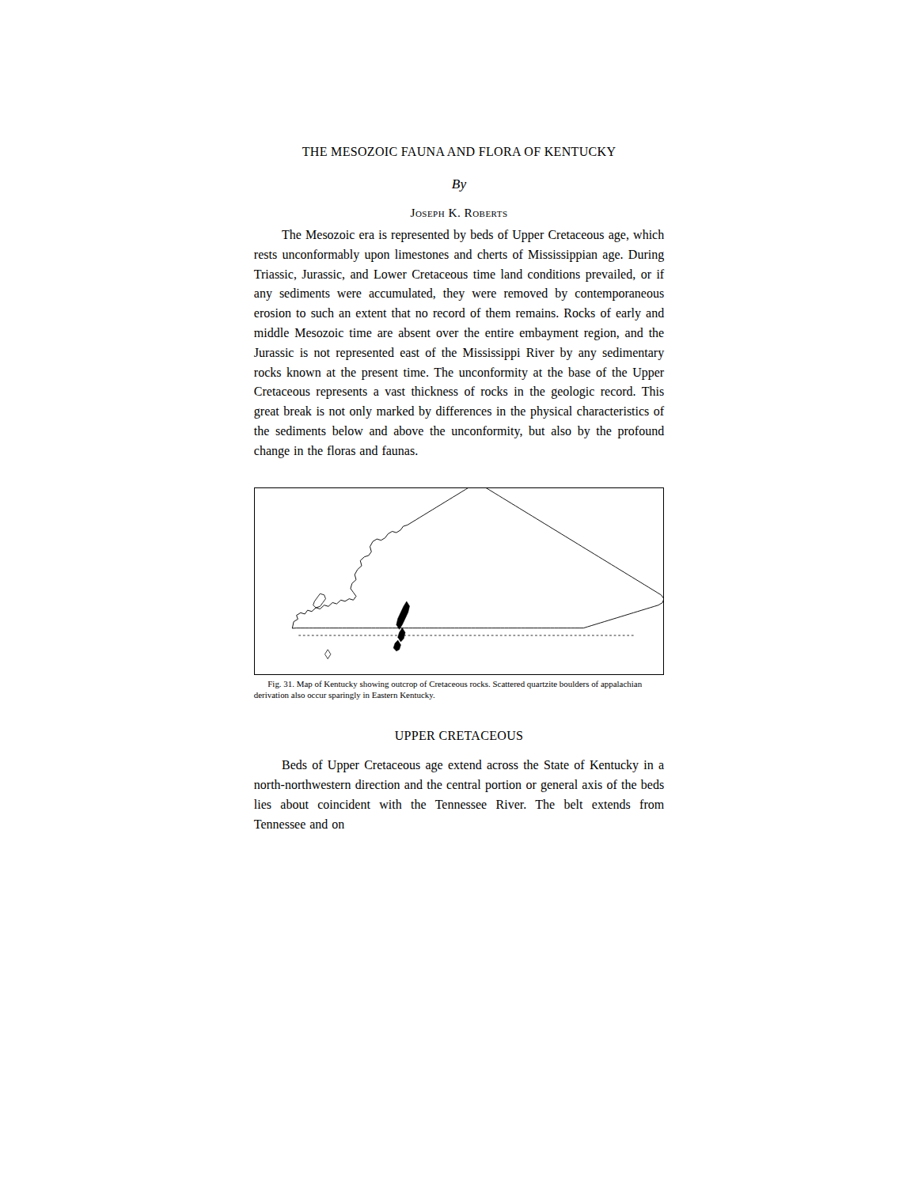THE MESOZOIC FAUNA AND FLORA OF KENTUCKY
By
Joseph K. Roberts
The Mesozoic era is represented by beds of Upper Cretaceous age, which rests unconformably upon limestones and cherts of Mississippian age. During Triassic, Jurassic, and Lower Cretaceous time land conditions prevailed, or if any sediments were accumulated, they were removed by contemporaneous erosion to such an extent that no record of them remains. Rocks of early and middle Mesozoic time are absent over the entire embayment region, and the Jurassic is not represented east of the Mississippi River by any sedimentary rocks known at the present time. The unconformity at the base of the Upper Cretaceous represents a vast thickness of rocks in the geologic record. This great break is not only marked by differences in the physical characteristics of the sediments below and above the unconformity, but also by the profound change in the floras and faunas.
Fig. 31. Map of Kentucky showing outcrop of Cretaceous rocks. Scattered quartzite boulders of appalachian derivation also occur sparingly in Eastern Kentucky.
UPPER CRETACEOUS
Beds of Upper Cretaceous age extend across the State of Kentucky in a north-northwestern direction and the central portion or general axis of the beds lies about coincident with the Tennessee River. The belt extends from Tennessee and on